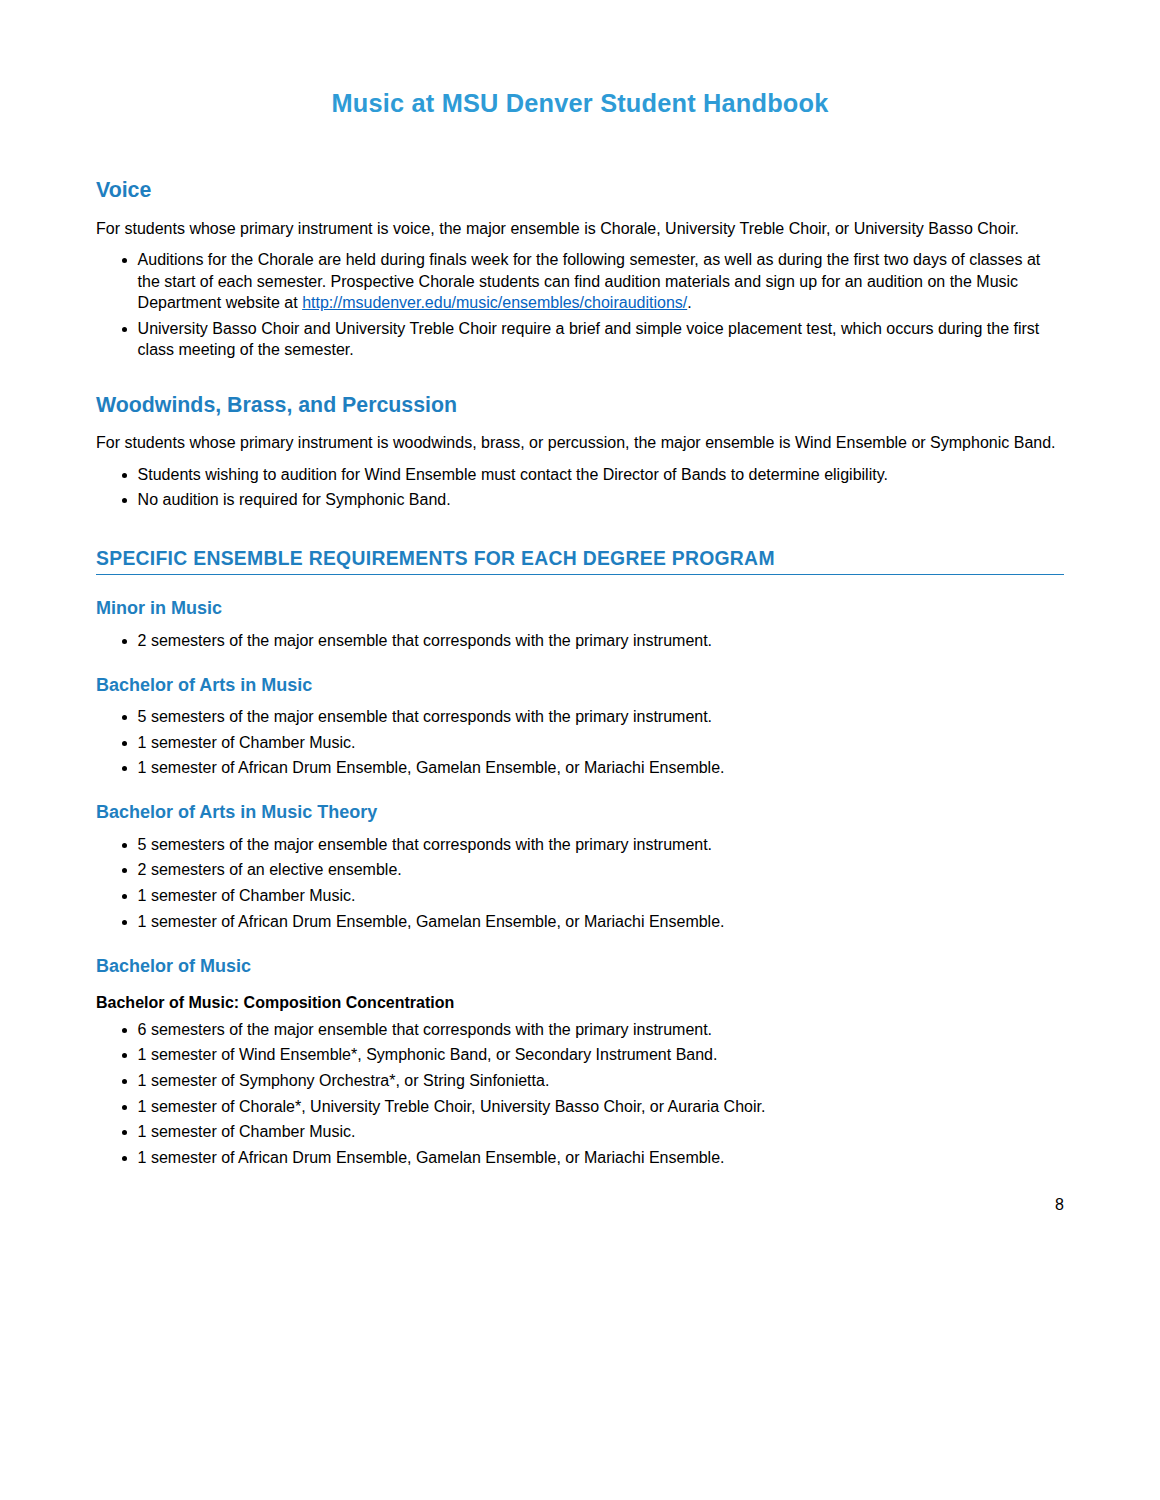Music at MSU Denver Student Handbook
Voice
For students whose primary instrument is voice, the major ensemble is Chorale, University Treble Choir, or University Basso Choir.
Auditions for the Chorale are held during finals week for the following semester, as well as during the first two days of classes at the start of each semester. Prospective Chorale students can find audition materials and sign up for an audition on the Music Department website at http://msudenver.edu/music/ensembles/choirauditions/.
University Basso Choir and University Treble Choir require a brief and simple voice placement test, which occurs during the first class meeting of the semester.
Woodwinds, Brass, and Percussion
For students whose primary instrument is woodwinds, brass, or percussion, the major ensemble is Wind Ensemble or Symphonic Band.
Students wishing to audition for Wind Ensemble must contact the Director of Bands to determine eligibility.
No audition is required for Symphonic Band.
SPECIFIC ENSEMBLE REQUIREMENTS FOR EACH DEGREE PROGRAM
Minor in Music
2 semesters of the major ensemble that corresponds with the primary instrument.
Bachelor of Arts in Music
5 semesters of the major ensemble that corresponds with the primary instrument.
1 semester of Chamber Music.
1 semester of African Drum Ensemble, Gamelan Ensemble, or Mariachi Ensemble.
Bachelor of Arts in Music Theory
5 semesters of the major ensemble that corresponds with the primary instrument.
2 semesters of an elective ensemble.
1 semester of Chamber Music.
1 semester of African Drum Ensemble, Gamelan Ensemble, or Mariachi Ensemble.
Bachelor of Music
Bachelor of Music: Composition Concentration
6 semesters of the major ensemble that corresponds with the primary instrument.
1 semester of Wind Ensemble*, Symphonic Band, or Secondary Instrument Band.
1 semester of Symphony Orchestra*, or String Sinfonietta.
1 semester of Chorale*, University Treble Choir, University Basso Choir, or Auraria Choir.
1 semester of Chamber Music.
1 semester of African Drum Ensemble, Gamelan Ensemble, or Mariachi Ensemble.
8